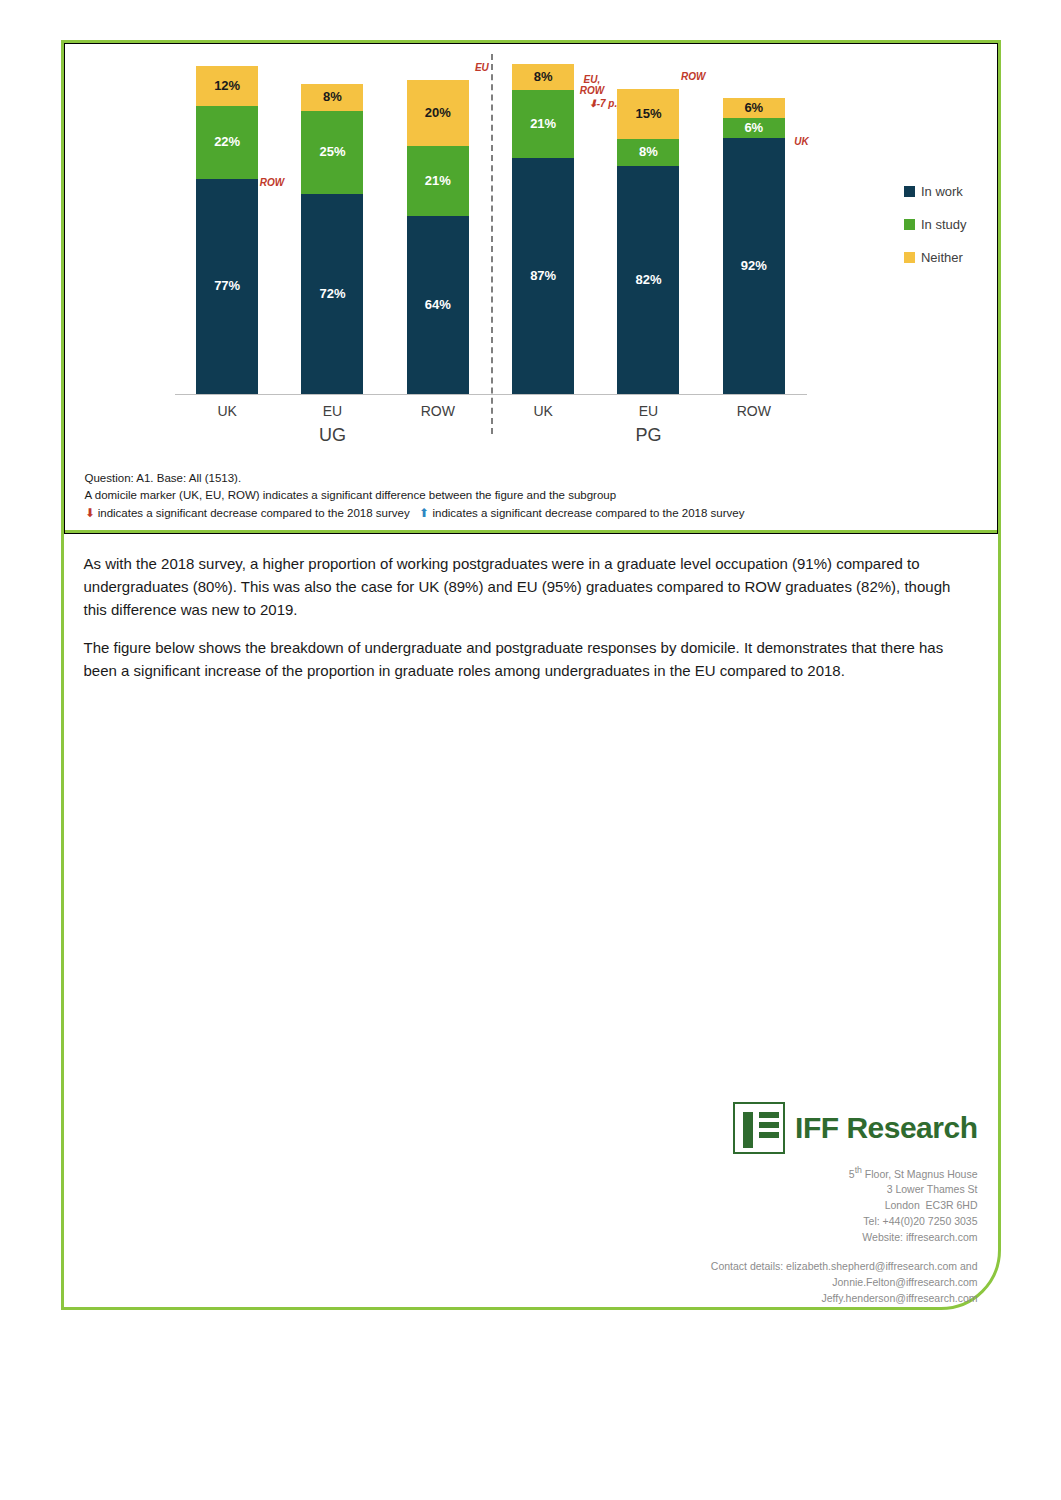12%
22%
77% ROW
8%
25%
72%
20% EU
21%
64%
8%
21% EU,
ROW ⬇-7 p.p.
87%
15% ROW
8%
82%
6%
6%
92% UK
UK
EU
ROW
UK
EU
ROW
UG
PG
In work
In study
Neither
Question: A1. Base: All (1513).
A domicile marker (UK, EU, ROW) indicates a significant difference between the figure and the subgroup
⬇ indicates a significant decrease compared to the 2018 survey ⬆ indicates a significant decrease compared to the 2018 survey
As with the 2018 survey, a higher proportion of working postgraduates were in a graduate level occupation (91%) compared to undergraduates (80%). This was also the case for UK (89%) and EU (95%) graduates compared to ROW graduates (82%), though this difference was new to 2019.
The figure below shows the breakdown of undergraduate and postgraduate responses by domicile. It demonstrates that there has been a significant increase of the proportion in graduate roles among undergraduates in the EU compared to 2018.
IFF Research
5th Floor, St Magnus House
3 Lower Thames St
London EC3R 6HD
Tel: +44(0)20 7250 3035
Website: iffresearch.com
Contact details: elizabeth.shepherd@iffresearch.com and
Jonnie.Felton@iffresearch.com
Jeffy.henderson@iffresearch.com